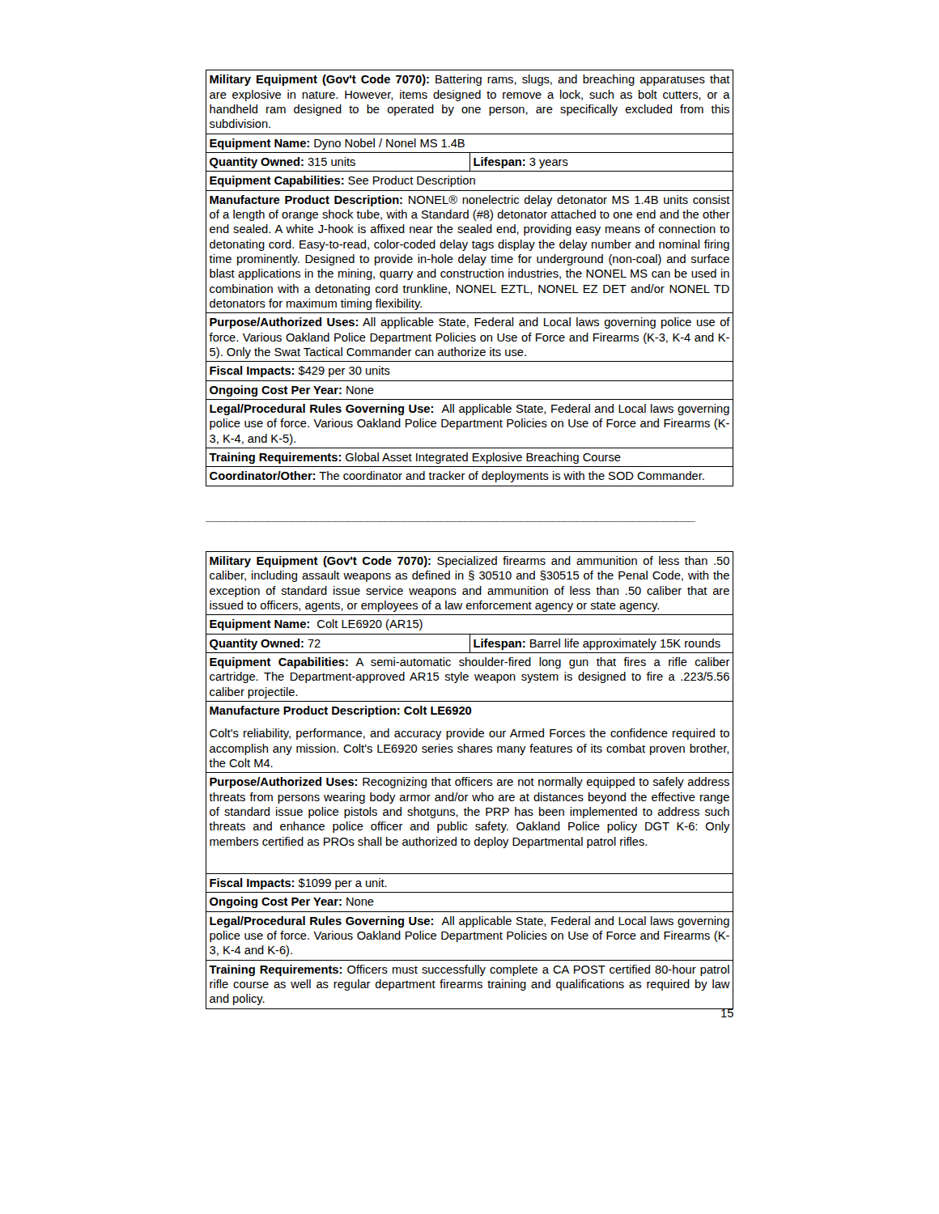| Military Equipment (Gov't Code 7070): Battering rams, slugs, and breaching apparatuses that are explosive in nature. However, items designed to remove a lock, such as bolt cutters, or a handheld ram designed to be operated by one person, are specifically excluded from this subdivision. |
| Equipment Name: Dyno Nobel / Nonel MS 1.4B |
| Quantity Owned: 315 units | Lifespan: 3 years |
| Equipment Capabilities: See Product Description |
| Manufacture Product Description: NONEL® nonelectric delay detonator MS 1.4B units consist of a length of orange shock tube, with a Standard (#8) detonator attached to one end and the other end sealed. A white J-hook is affixed near the sealed end, providing easy means of connection to detonating cord. Easy-to-read, color-coded delay tags display the delay number and nominal firing time prominently. Designed to provide in-hole delay time for underground (non-coal) and surface blast applications in the mining, quarry and construction industries, the NONEL MS can be used in combination with a detonating cord trunkline, NONEL EZTL, NONEL EZ DET and/or NONEL TD detonators for maximum timing flexibility. |
| Purpose/Authorized Uses: All applicable State, Federal and Local laws governing police use of force. Various Oakland Police Department Policies on Use of Force and Firearms (K-3, K-4 and K-5). Only the Swat Tactical Commander can authorize its use. |
| Fiscal Impacts: $429 per 30 units |
| Ongoing Cost Per Year: None |
| Legal/Procedural Rules Governing Use: All applicable State, Federal and Local laws governing police use of force. Various Oakland Police Department Policies on Use of Force and Firearms (K-3, K-4, and K-5). |
| Training Requirements: Global Asset Integrated Explosive Breaching Course |
| Coordinator/Other: The coordinator and tracker of deployments is with the SOD Commander. |
_______________________________________________________________________________
| Military Equipment (Gov't Code 7070): Specialized firearms and ammunition of less than .50 caliber, including assault weapons as defined in § 30510 and §30515 of the Penal Code, with the exception of standard issue service weapons and ammunition of less than .50 caliber that are issued to officers, agents, or employees of a law enforcement agency or state agency. |
| Equipment Name: Colt LE6920 (AR15) |
| Quantity Owned: 72 | Lifespan: Barrel life approximately 15K rounds |
| Equipment Capabilities: A semi-automatic shoulder-fired long gun that fires a rifle caliber cartridge. The Department-approved AR15 style weapon system is designed to fire a .223/5.56 caliber projectile. |
| Manufacture Product Description: Colt LE6920 Colt's reliability, performance, and accuracy provide our Armed Forces the confidence required to accomplish any mission. Colt's LE6920 series shares many features of its combat proven brother, the Colt M4. |
| Purpose/Authorized Uses: Recognizing that officers are not normally equipped to safely address threats from persons wearing body armor and/or who are at distances beyond the effective range of standard issue police pistols and shotguns, the PRP has been implemented to address such threats and enhance police officer and public safety. Oakland Police policy DGT K-6: Only members certified as PROs shall be authorized to deploy Departmental patrol rifles. |
| Fiscal Impacts: $1099 per a unit. |
| Ongoing Cost Per Year: None |
| Legal/Procedural Rules Governing Use: All applicable State, Federal and Local laws governing police use of force. Various Oakland Police Department Policies on Use of Force and Firearms (K-3, K-4 and K-6). |
| Training Requirements: Officers must successfully complete a CA POST certified 80-hour patrol rifle course as well as regular department firearms training and qualifications as required by law and policy. |
15